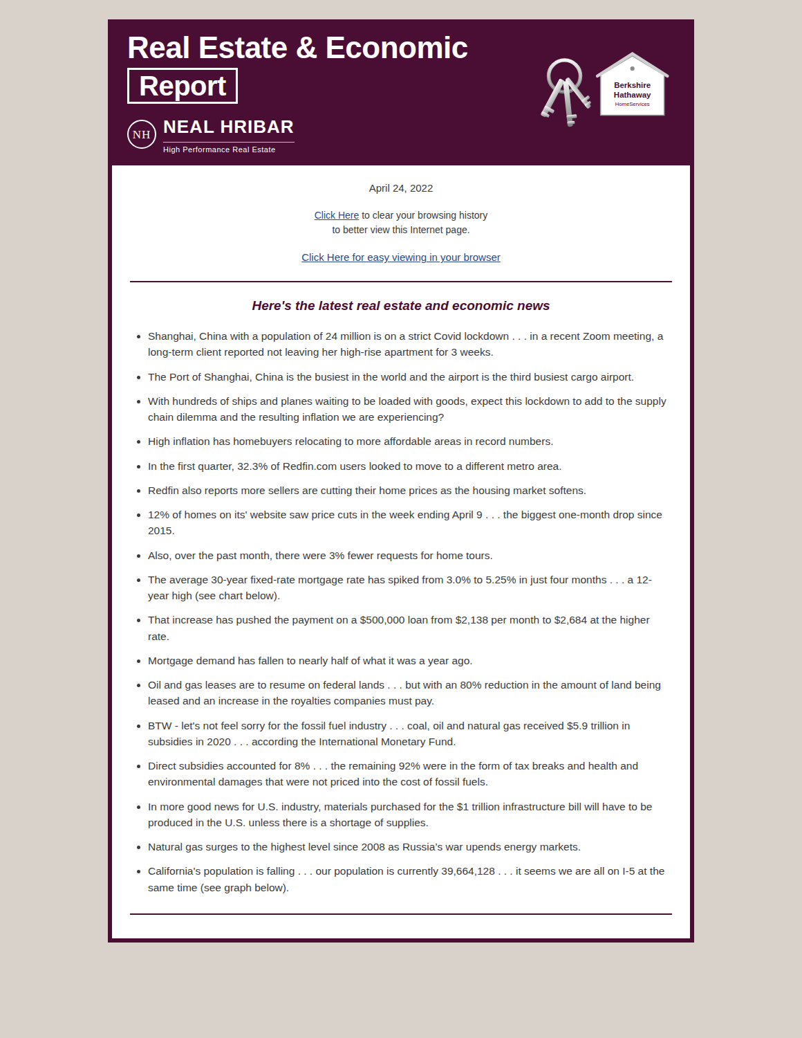Real Estate & Economic
Report
NH Neal Hribar High Performance Real Estate
Berkshire Hathaway HomeServices
April 24, 2022
Click Here to clear your browsing history
to better view this Internet page.
Click Here for easy viewing in your browser
Here's the latest real estate and economic news
Shanghai, China with a population of 24 million is on a strict Covid lockdown . . . in a recent Zoom meeting, a long-term client reported not leaving her high-rise apartment for 3 weeks.
The Port of Shanghai, China is the busiest in the world and the airport is the third busiest cargo airport.
With hundreds of ships and planes waiting to be loaded with goods, expect this lockdown to add to the supply chain dilemma and the resulting inflation we are experiencing?
High inflation has homebuyers relocating to more affordable areas in record numbers.
In the first quarter, 32.3% of Redfin.com users looked to move to a different metro area.
Redfin also reports more sellers are cutting their home prices as the housing market softens.
12% of homes on its' website saw price cuts in the week ending April 9 . . . the biggest one-month drop since 2015.
Also, over the past month, there were 3% fewer requests for home tours.
The average 30-year fixed-rate mortgage rate has spiked from 3.0% to 5.25% in just four months . . . a 12-year high (see chart below).
That increase has pushed the payment on a $500,000 loan from $2,138 per month to $2,684 at the higher rate.
Mortgage demand has fallen to nearly half of what it was a year ago.
Oil and gas leases are to resume on federal lands . . . but with an 80% reduction in the amount of land being leased and an increase in the royalties companies must pay.
BTW - let's not feel sorry for the fossil fuel industry . . . coal, oil and natural gas received $5.9 trillion in subsidies in 2020 . . . according the International Monetary Fund.
Direct subsidies accounted for 8% . . . the remaining 92% were in the form of tax breaks and health and environmental damages that were not priced into the cost of fossil fuels.
In more good news for U.S. industry, materials purchased for the $1 trillion infrastructure bill will have to be produced in the U.S. unless there is a shortage of supplies.
Natural gas surges to the highest level since 2008 as Russia’s war upends energy markets.
California's population is falling . . . our population is currently 39,664,128 . . . it seems we are all on I-5 at the same time (see graph below).